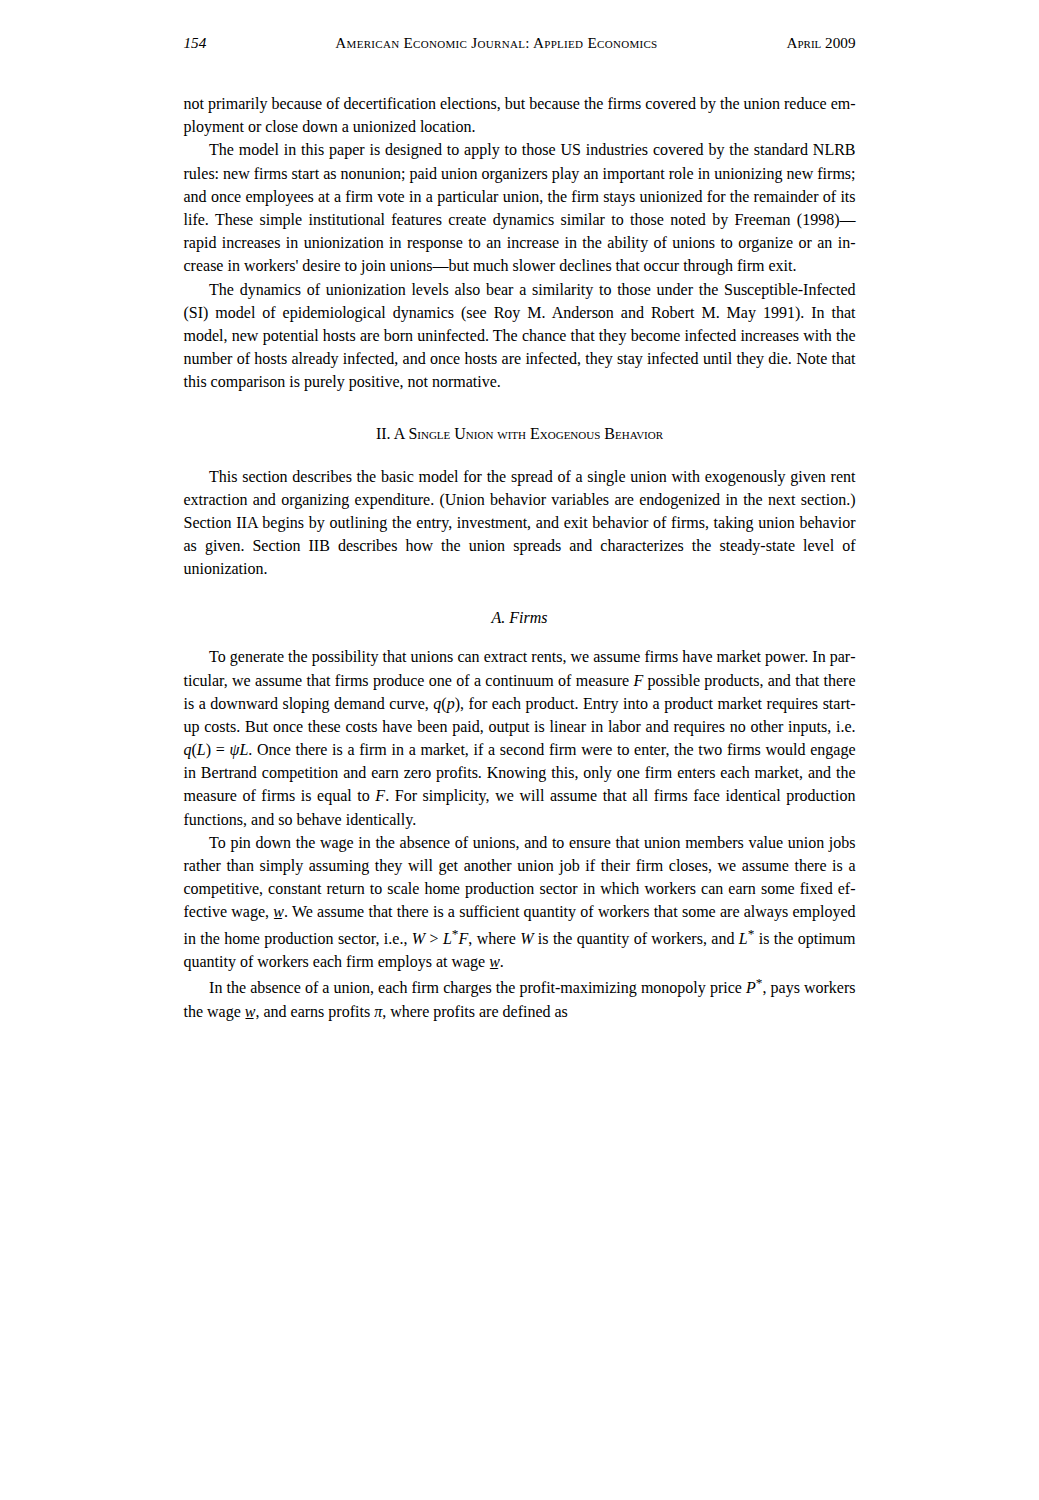154 American Economic Journal: Applied Economics April 2009
not primarily because of decertification elections, but because the firms covered by the union reduce employment or close down a unionized location.
The model in this paper is designed to apply to those US industries covered by the standard NLRB rules: new firms start as nonunion; paid union organizers play an important role in unionizing new firms; and once employees at a firm vote in a particular union, the firm stays unionized for the remainder of its life. These simple institutional features create dynamics similar to those noted by Freeman (1998)—rapid increases in unionization in response to an increase in the ability of unions to organize or an increase in workers' desire to join unions—but much slower declines that occur through firm exit.
The dynamics of unionization levels also bear a similarity to those under the Susceptible-Infected (SI) model of epidemiological dynamics (see Roy M. Anderson and Robert M. May 1991). In that model, new potential hosts are born uninfected. The chance that they become infected increases with the number of hosts already infected, and once hosts are infected, they stay infected until they die. Note that this comparison is purely positive, not normative.
II. A Single Union with Exogenous Behavior
This section describes the basic model for the spread of a single union with exogenously given rent extraction and organizing expenditure. (Union behavior variables are endogenized in the next section.) Section IIA begins by outlining the entry, investment, and exit behavior of firms, taking union behavior as given. Section IIB describes how the union spreads and characterizes the steady-state level of unionization.
A. Firms
To generate the possibility that unions can extract rents, we assume firms have market power. In particular, we assume that firms produce one of a continuum of measure F possible products, and that there is a downward sloping demand curve, q(p), for each product. Entry into a product market requires start-up costs. But once these costs have been paid, output is linear in labor and requires no other inputs, i.e. q(L) = ψL. Once there is a firm in a market, if a second firm were to enter, the two firms would engage in Bertrand competition and earn zero profits. Knowing this, only one firm enters each market, and the measure of firms is equal to F. For simplicity, we will assume that all firms face identical production functions, and so behave identically.
To pin down the wage in the absence of unions, and to ensure that union members value union jobs rather than simply assuming they will get another union job if their firm closes, we assume there is a competitive, constant return to scale home production sector in which workers can earn some fixed effective wage, w̲. We assume that there is a sufficient quantity of workers that some are always employed in the home production sector, i.e., W > L*F, where W is the quantity of workers, and L* is the optimum quantity of workers each firm employs at wage w̲.
In the absence of a union, each firm charges the profit-maximizing monopoly price P*, pays workers the wage w̲, and earns profits π, where profits are defined as